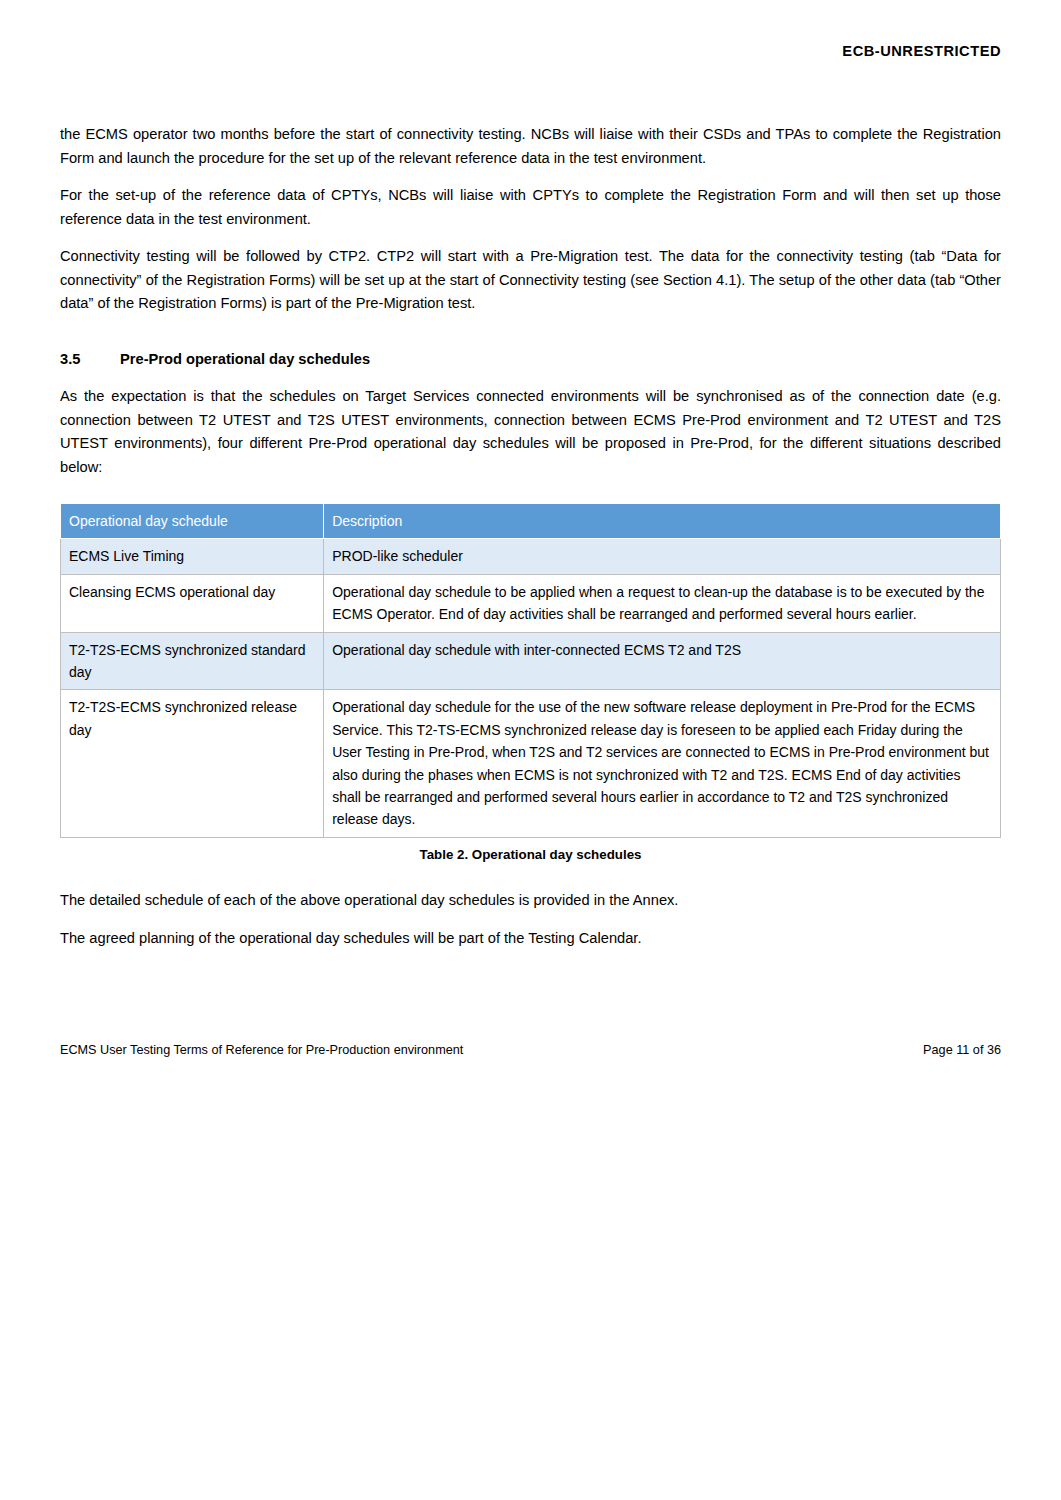ECB-UNRESTRICTED
the ECMS operator two months before the start of connectivity testing. NCBs will liaise with their CSDs and TPAs to complete the Registration Form and launch the procedure for the set up of the relevant reference data in the test environment.
For the set-up of the reference data of CPTYs, NCBs will liaise with CPTYs to complete the Registration Form and will then set up those reference data in the test environment.
Connectivity testing will be followed by CTP2. CTP2 will start with a Pre-Migration test. The data for the connectivity testing (tab “Data for connectivity” of the Registration Forms) will be set up at the start of Connectivity testing (see Section 4.1). The setup of the other data (tab “Other data” of the Registration Forms) is part of the Pre-Migration test.
3.5 Pre-Prod operational day schedules
As the expectation is that the schedules on Target Services connected environments will be synchronised as of the connection date (e.g. connection between T2 UTEST and T2S UTEST environments, connection between ECMS Pre-Prod environment and T2 UTEST and T2S UTEST environments), four different Pre-Prod operational day schedules will be proposed in Pre-Prod, for the different situations described below:
| Operational day schedule | Description |
| --- | --- |
| ECMS Live Timing | PROD-like scheduler |
| Cleansing ECMS operational day | Operational day schedule to be applied when a request to clean-up the database is to be executed by the ECMS Operator. End of day activities shall be rearranged and performed several hours earlier. |
| T2-T2S-ECMS synchronized standard day | Operational day schedule with inter-connected ECMS T2 and T2S |
| T2-T2S-ECMS synchronized release day | Operational day schedule for the use of the new software release deployment in Pre-Prod for the ECMS Service. This T2-TS-ECMS synchronized release day is foreseen to be applied each Friday during the User Testing in Pre-Prod, when T2S and T2 services are connected to ECMS in Pre-Prod environment but also during the phases when ECMS is not synchronized with T2 and T2S. ECMS End of day activities shall be rearranged and performed several hours earlier in accordance to T2 and T2S synchronized release days. |
Table 2. Operational day schedules
The detailed schedule of each of the above operational day schedules is provided in the Annex.
The agreed planning of the operational day schedules will be part of the Testing Calendar.
ECMS User Testing Terms of Reference for Pre-Production environment Page 11 of 36